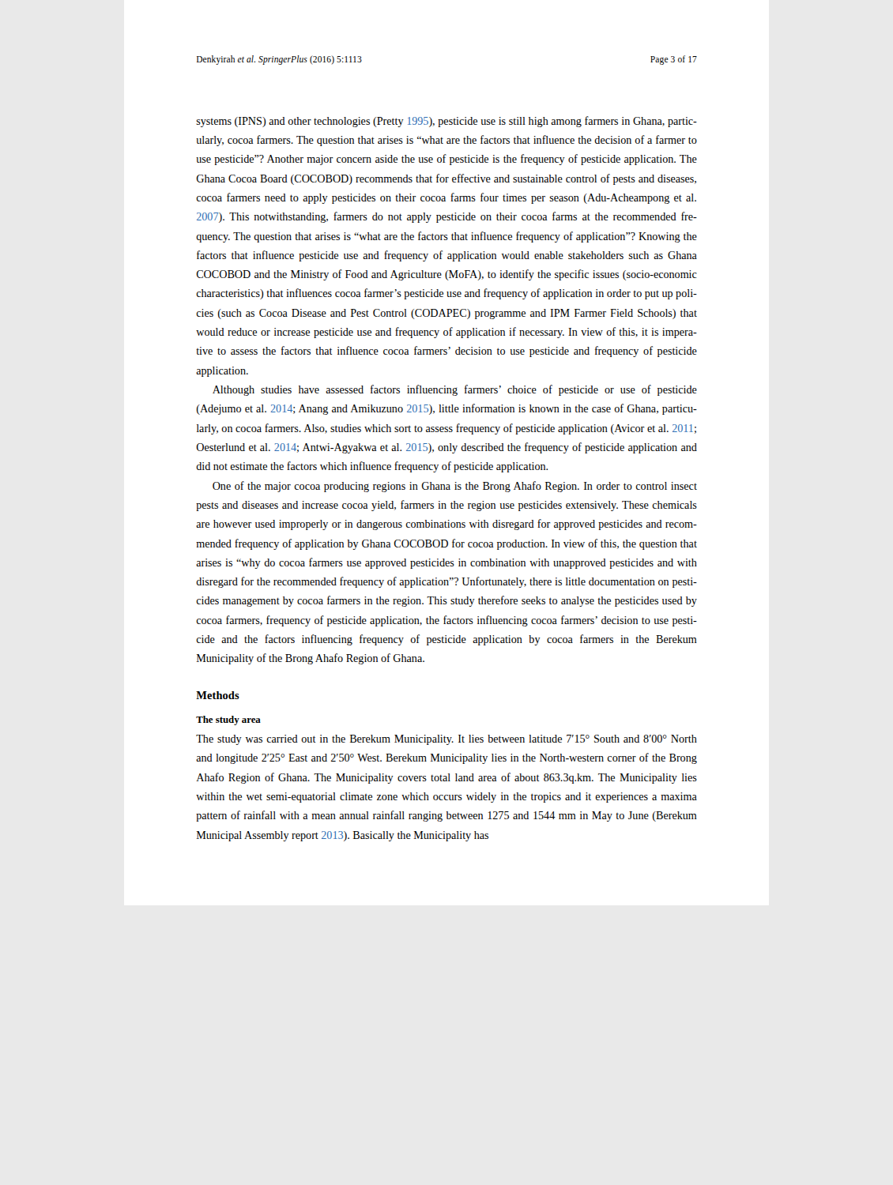Denkyirah et al. SpringerPlus (2016) 5:1113
Page 3 of 17
systems (IPNS) and other technologies (Pretty 1995), pesticide use is still high among farmers in Ghana, particularly, cocoa farmers. The question that arises is “what are the factors that influence the decision of a farmer to use pesticide”? Another major concern aside the use of pesticide is the frequency of pesticide application. The Ghana Cocoa Board (COCOBOD) recommends that for effective and sustainable control of pests and diseases, cocoa farmers need to apply pesticides on their cocoa farms four times per season (Adu-Acheampong et al. 2007). This notwithstanding, farmers do not apply pesticide on their cocoa farms at the recommended frequency. The question that arises is “what are the factors that influence frequency of application”? Knowing the factors that influence pesticide use and frequency of application would enable stakeholders such as Ghana COCOBOD and the Ministry of Food and Agriculture (MoFA), to identify the specific issues (socio-economic characteristics) that influences cocoa farmer’s pesticide use and frequency of application in order to put up policies (such as Cocoa Disease and Pest Control (CODAPEC) programme and IPM Farmer Field Schools) that would reduce or increase pesticide use and frequency of application if necessary. In view of this, it is imperative to assess the factors that influence cocoa farmers’ decision to use pesticide and frequency of pesticide application.
Although studies have assessed factors influencing farmers’ choice of pesticide or use of pesticide (Adejumo et al. 2014; Anang and Amikuzuno 2015), little information is known in the case of Ghana, particularly, on cocoa farmers. Also, studies which sort to assess frequency of pesticide application (Avicor et al. 2011; Oesterlund et al. 2014; Antwi-Agyakwa et al. 2015), only described the frequency of pesticide application and did not estimate the factors which influence frequency of pesticide application.
One of the major cocoa producing regions in Ghana is the Brong Ahafo Region. In order to control insect pests and diseases and increase cocoa yield, farmers in the region use pesticides extensively. These chemicals are however used improperly or in dangerous combinations with disregard for approved pesticides and recommended frequency of application by Ghana COCOBOD for cocoa production. In view of this, the question that arises is “why do cocoa farmers use approved pesticides in combination with unapproved pesticides and with disregard for the recommended frequency of application”? Unfortunately, there is little documentation on pesticides management by cocoa farmers in the region. This study therefore seeks to analyse the pesticides used by cocoa farmers, frequency of pesticide application, the factors influencing cocoa farmers’ decision to use pesticide and the factors influencing frequency of pesticide application by cocoa farmers in the Berekum Municipality of the Brong Ahafo Region of Ghana.
Methods
The study area
The study was carried out in the Berekum Municipality. It lies between latitude 7′15° South and 8′00° North and longitude 2′25° East and 2′50° West. Berekum Municipality lies in the North-western corner of the Brong Ahafo Region of Ghana. The Municipality covers total land area of about 863.3q.km. The Municipality lies within the wet semi-equatorial climate zone which occurs widely in the tropics and it experiences a maxima pattern of rainfall with a mean annual rainfall ranging between 1275 and 1544 mm in May to June (Berekum Municipal Assembly report 2013). Basically the Municipality has